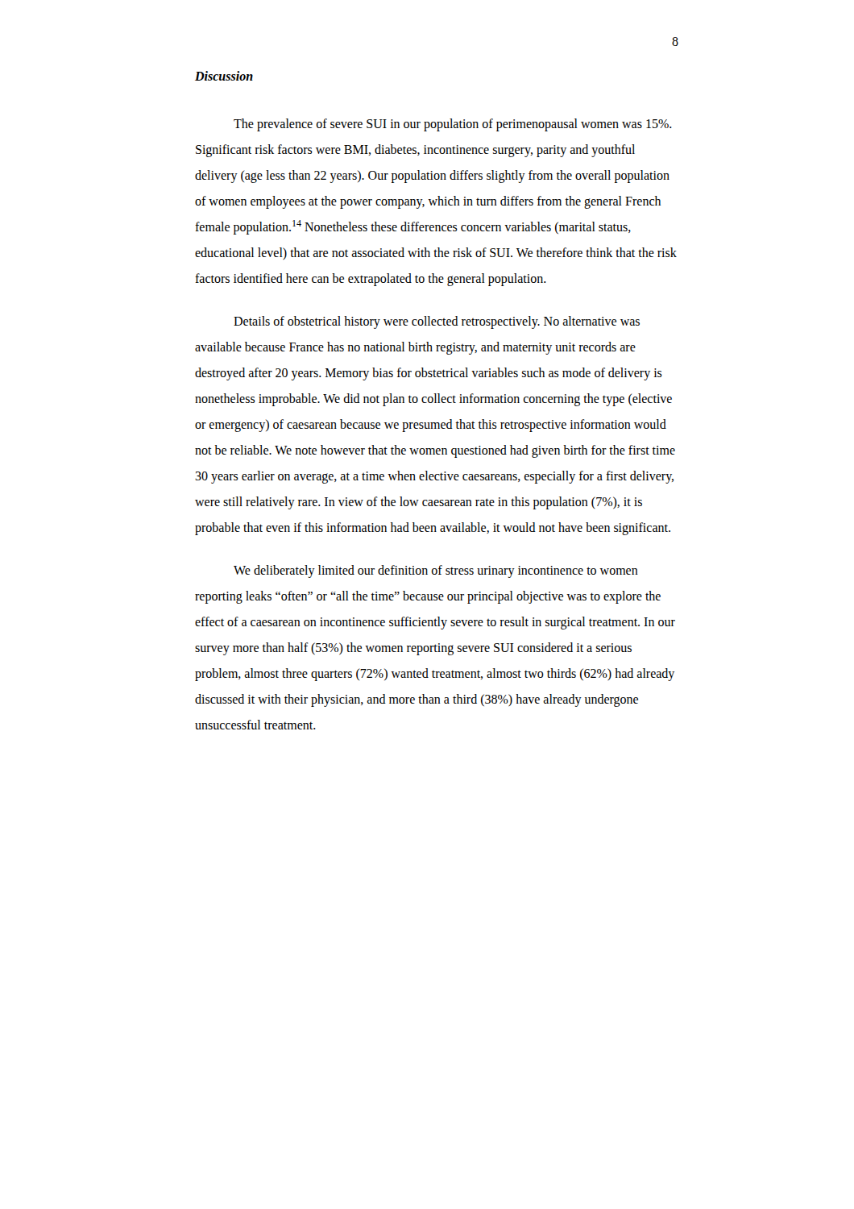8
Discussion
The prevalence of severe SUI in our population of perimenopausal women was 15%. Significant risk factors were BMI, diabetes, incontinence surgery, parity and youthful delivery (age less than 22 years). Our population differs slightly from the overall population of women employees at the power company, which in turn differs from the general French female population.14 Nonetheless these differences concern variables (marital status, educational level) that are not associated with the risk of SUI. We therefore think that the risk factors identified here can be extrapolated to the general population.
Details of obstetrical history were collected retrospectively. No alternative was available because France has no national birth registry, and maternity unit records are destroyed after 20 years. Memory bias for obstetrical variables such as mode of delivery is nonetheless improbable. We did not plan to collect information concerning the type (elective or emergency) of caesarean because we presumed that this retrospective information would not be reliable. We note however that the women questioned had given birth for the first time 30 years earlier on average, at a time when elective caesareans, especially for a first delivery, were still relatively rare. In view of the low caesarean rate in this population (7%), it is probable that even if this information had been available, it would not have been significant.
We deliberately limited our definition of stress urinary incontinence to women reporting leaks “often” or “all the time” because our principal objective was to explore the effect of a caesarean on incontinence sufficiently severe to result in surgical treatment. In our survey more than half (53%) the women reporting severe SUI considered it a serious problem, almost three quarters (72%) wanted treatment, almost two thirds (62%) had already discussed it with their physician, and more than a third (38%) have already undergone unsuccessful treatment.